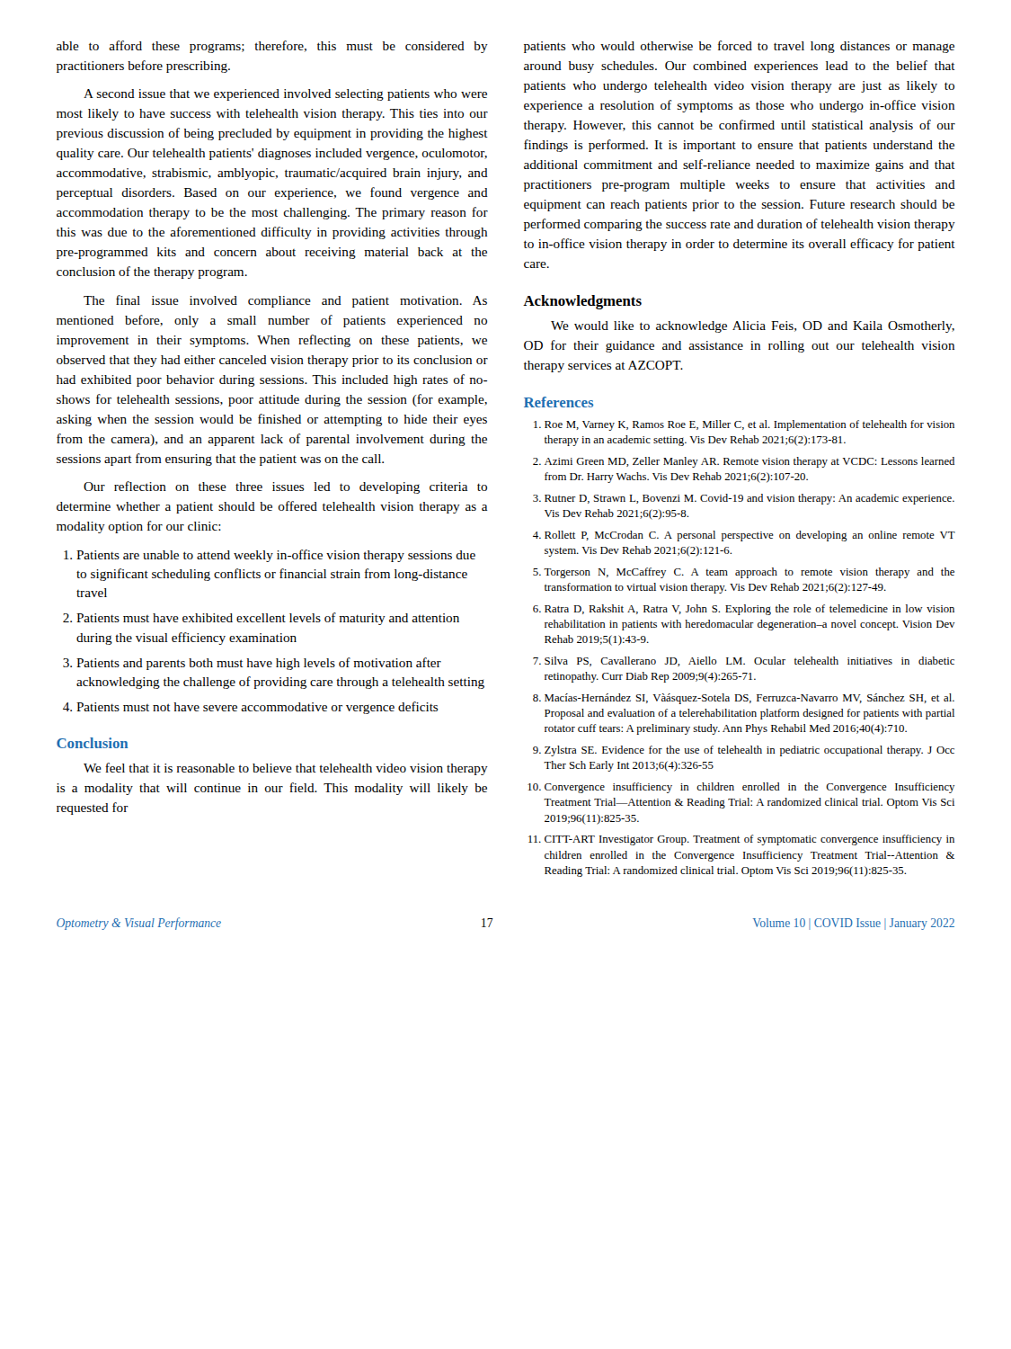able to afford these programs; therefore, this must be considered by practitioners before prescribing.
A second issue that we experienced involved selecting patients who were most likely to have success with telehealth vision therapy. This ties into our previous discussion of being precluded by equipment in providing the highest quality care. Our telehealth patients' diagnoses included vergence, oculomotor, accommodative, strabismic, amblyopic, traumatic/acquired brain injury, and perceptual disorders. Based on our experience, we found vergence and accommodation therapy to be the most challenging. The primary reason for this was due to the aforementioned difficulty in providing activities through pre-programmed kits and concern about receiving material back at the conclusion of the therapy program.
The final issue involved compliance and patient motivation. As mentioned before, only a small number of patients experienced no improvement in their symptoms. When reflecting on these patients, we observed that they had either canceled vision therapy prior to its conclusion or had exhibited poor behavior during sessions. This included high rates of no-shows for telehealth sessions, poor attitude during the session (for example, asking when the session would be finished or attempting to hide their eyes from the camera), and an apparent lack of parental involvement during the sessions apart from ensuring that the patient was on the call.
Our reflection on these three issues led to developing criteria to determine whether a patient should be offered telehealth vision therapy as a modality option for our clinic:
Patients are unable to attend weekly in-office vision therapy sessions due to significant scheduling conflicts or financial strain from long-distance travel
Patients must have exhibited excellent levels of maturity and attention during the visual efficiency examination
Patients and parents both must have high levels of motivation after acknowledging the challenge of providing care through a telehealth setting
Patients must not have severe accommodative or vergence deficits
Conclusion
We feel that it is reasonable to believe that telehealth video vision therapy is a modality that will continue in our field. This modality will likely be requested for
patients who would otherwise be forced to travel long distances or manage around busy schedules. Our combined experiences lead to the belief that patients who undergo telehealth video vision therapy are just as likely to experience a resolution of symptoms as those who undergo in-office vision therapy. However, this cannot be confirmed until statistical analysis of our findings is performed. It is important to ensure that patients understand the additional commitment and self-reliance needed to maximize gains and that practitioners pre-program multiple weeks to ensure that activities and equipment can reach patients prior to the session. Future research should be performed comparing the success rate and duration of telehealth vision therapy to in-office vision therapy in order to determine its overall efficacy for patient care.
Acknowledgments
We would like to acknowledge Alicia Feis, OD and Kaila Osmotherly, OD for their guidance and assistance in rolling out our telehealth vision therapy services at AZCOPT.
References
Roe M, Varney K, Ramos Roe E, Miller C, et al. Implementation of telehealth for vision therapy in an academic setting. Vis Dev Rehab 2021;6(2):173-81.
Azimi Green MD, Zeller Manley AR. Remote vision therapy at VCDC: Lessons learned from Dr. Harry Wachs. Vis Dev Rehab 2021;6(2):107-20.
Rutner D, Strawn L, Bovenzi M. Covid-19 and vision therapy: An academic experience. Vis Dev Rehab 2021;6(2):95-8.
Rollett P, McCrodan C. A personal perspective on developing an online remote VT system. Vis Dev Rehab 2021;6(2):121-6.
Torgerson N, McCaffrey C. A team approach to remote vision therapy and the transformation to virtual vision therapy. Vis Dev Rehab 2021;6(2):127-49.
Ratra D, Rakshit A, Ratra V, John S. Exploring the role of telemedicine in low vision rehabilitation in patients with heredomacular degeneration–a novel concept. Vision Dev Rehab 2019;5(1):43-9.
Silva PS, Cavallerano JD, Aiello LM. Ocular telehealth initiatives in diabetic retinopathy. Curr Diab Rep 2009;9(4):265-71.
Macías-Hernández SI, Vàásquez-Sotela DS, Ferruzca-Navarro MV, Sánchez SH, et al. Proposal and evaluation of a telerehabilitation platform designed for patients with partial rotator cuff tears: A preliminary study. Ann Phys Rehabil Med 2016;40(4):710.
Zylstra SE. Evidence for the use of telehealth in pediatric occupational therapy. J Occ Ther Sch Early Int 2013;6(4):326-55
Convergence insufficiency in children enrolled in the Convergence Insufficiency Treatment Trial—Attention & Reading Trial: A randomized clinical trial. Optom Vis Sci 2019;96(11):825-35.
CITT-ART Investigator Group. Treatment of symptomatic convergence insufficiency in children enrolled in the Convergence Insufficiency Treatment Trial--Attention & Reading Trial: A randomized clinical trial. Optom Vis Sci 2019;96(11):825-35.
Optometry & Visual Performance
17
Volume 10 | COVID Issue | January 2022